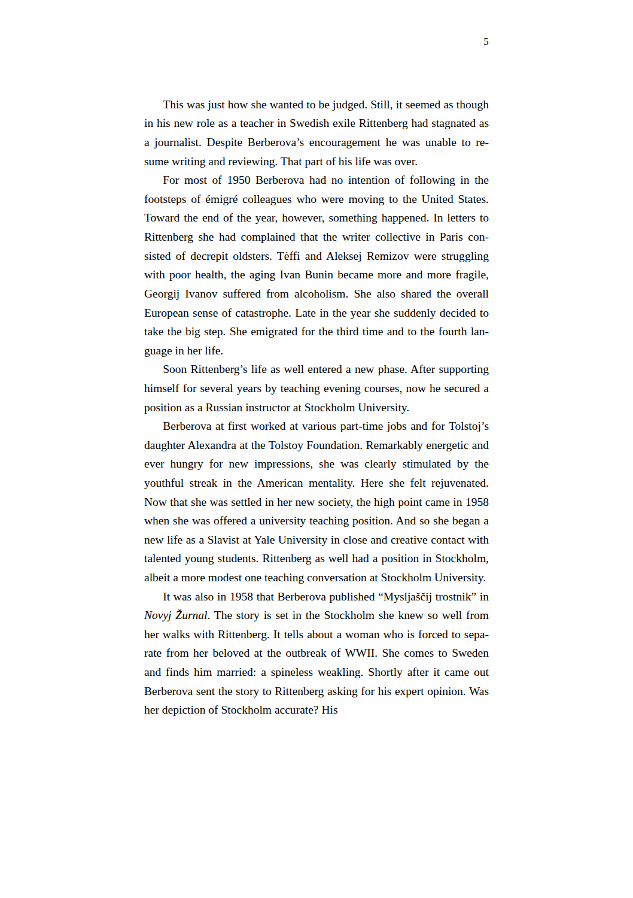5
This was just how she wanted to be judged. Still, it seemed as though in his new role as a teacher in Swedish exile Rittenberg had stagnated as a journalist. Despite Berberova’s encouragement he was unable to resume writing and reviewing. That part of his life was over.
For most of 1950 Berberova had no intention of following in the footsteps of émigré colleagues who were moving to the United States. Toward the end of the year, however, something happened. In letters to Rittenberg she had complained that the writer collective in Paris consisted of decrepit oldsters. Tėffi and Aleksej Remizov were struggling with poor health, the aging Ivan Bunin became more and more fragile, Georgij Ivanov suffered from alcoholism. She also shared the overall European sense of catastrophe. Late in the year she suddenly decided to take the big step. She emigrated for the third time and to the fourth language in her life.
Soon Rittenberg’s life as well entered a new phase. After supporting himself for several years by teaching evening courses, now he secured a position as a Russian instructor at Stockholm University.
Berberova at first worked at various part-time jobs and for Tolstoj’s daughter Alexandra at the Tolstoy Foundation. Remarkably energetic and ever hungry for new impressions, she was clearly stimulated by the youthful streak in the American mentality. Here she felt rejuvenated. Now that she was settled in her new society, the high point came in 1958 when she was offered a university teaching position. And so she began a new life as a Slavist at Yale University in close and creative contact with talented young students. Rittenberg as well had a position in Stockholm, albeit a more modest one teaching conversation at Stockholm University.
It was also in 1958 that Berberova published “Mysljaščij trostnik” in Novyj Žurnal. The story is set in the Stockholm she knew so well from her walks with Rittenberg. It tells about a woman who is forced to separate from her beloved at the outbreak of WWII. She comes to Sweden and finds him married: a spineless weakling. Shortly after it came out Berberova sent the story to Rittenberg asking for his expert opinion. Was her depiction of Stockholm accurate? His